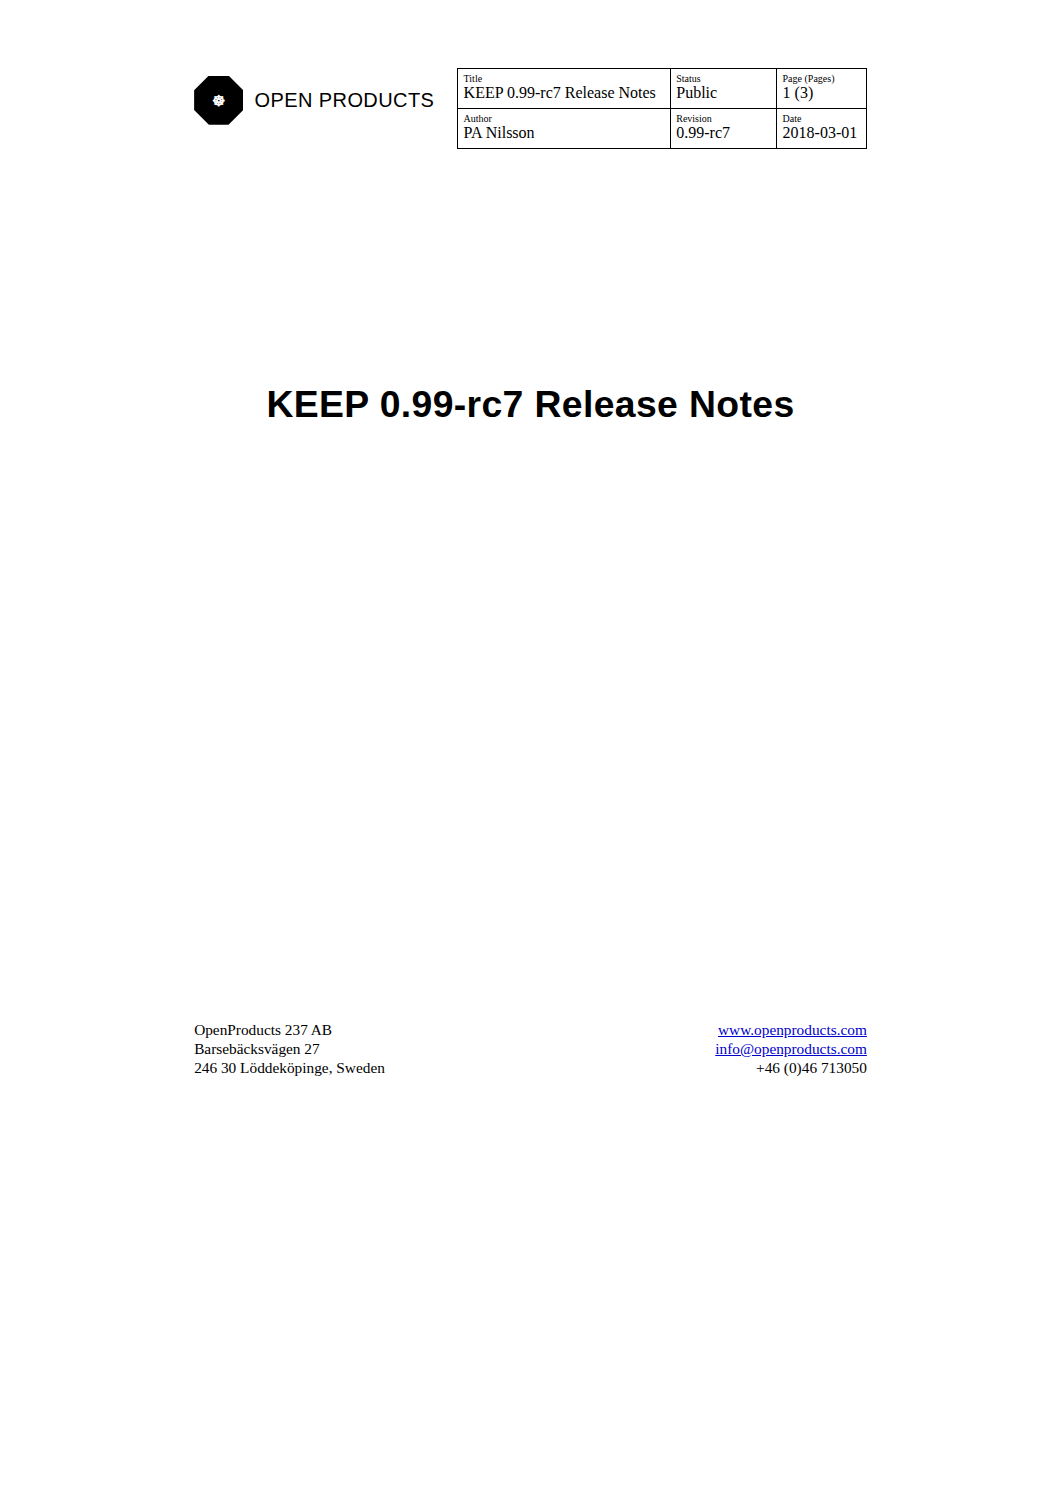☸
OPEN PRODUCTS
| Title KEEP 0.99-rc7 Release Notes | Status Public | Page (Pages) 1 (3) |
| Author PA Nilsson | Revision 0.99-rc7 | Date 2018-03-01 |
KEEP 0.99-rc7 Release Notes
OpenProducts 237 AB
Barsebäcksvägen 27
246 30 Löddeköpinge, Sweden
www.openproducts.com
info@openproducts.com
+46 (0)46 713050